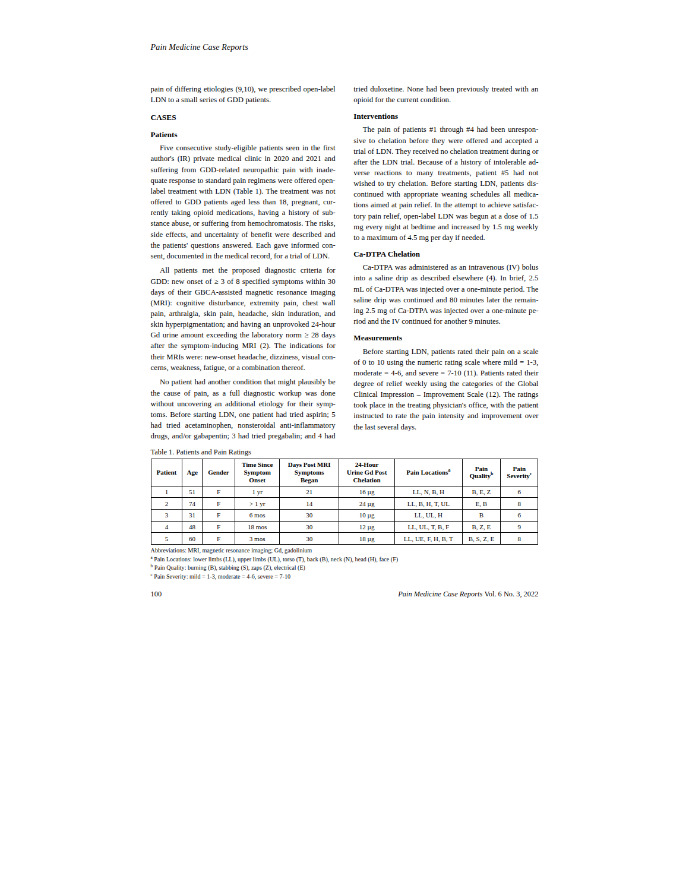Pain Medicine Case Reports
pain of differing etiologies (9,10), we prescribed open-label LDN to a small series of GDD patients.
CASES
Patients
Five consecutive study-eligible patients seen in the first author's (IR) private medical clinic in 2020 and 2021 and suffering from GDD-related neuropathic pain with inadequate response to standard pain regimens were offered open-label treatment with LDN (Table 1). The treatment was not offered to GDD patients aged less than 18, pregnant, currently taking opioid medications, having a history of substance abuse, or suffering from hemochromatosis. The risks, side effects, and uncertainty of benefit were described and the patients' questions answered. Each gave informed consent, documented in the medical record, for a trial of LDN.
All patients met the proposed diagnostic criteria for GDD: new onset of ≥ 3 of 8 specified symptoms within 30 days of their GBCA-assisted magnetic resonance imaging (MRI): cognitive disturbance, extremity pain, chest wall pain, arthralgia, skin pain, headache, skin induration, and skin hyperpigmentation; and having an unprovoked 24-hour Gd urine amount exceeding the laboratory norm ≥ 28 days after the symptom-inducing MRI (2). The indications for their MRIs were: new-onset headache, dizziness, visual concerns, weakness, fatigue, or a combination thereof.
No patient had another condition that might plausibly be the cause of pain, as a full diagnostic workup was done without uncovering an additional etiology for their symptoms. Before starting LDN, one patient had tried aspirin; 5 had tried acetaminophen, nonsteroidal anti-inflammatory drugs, and/or gabapentin; 3 had tried pregabalin; and 4 had tried duloxetine. None had been previously treated with an opioid for the current condition.
Interventions
The pain of patients #1 through #4 had been unresponsive to chelation before they were offered and accepted a trial of LDN. They received no chelation treatment during or after the LDN trial. Because of a history of intolerable adverse reactions to many treatments, patient #5 had not wished to try chelation. Before starting LDN, patients discontinued with appropriate weaning schedules all medications aimed at pain relief. In the attempt to achieve satisfactory pain relief, open-label LDN was begun at a dose of 1.5 mg every night at bedtime and increased by 1.5 mg weekly to a maximum of 4.5 mg per day if needed.
Ca-DTPA Chelation
Ca-DTPA was administered as an intravenous (IV) bolus into a saline drip as described elsewhere (4). In brief, 2.5 mL of Ca-DTPA was injected over a one-minute period. The saline drip was continued and 80 minutes later the remaining 2.5 mg of Ca-DTPA was injected over a one-minute period and the IV continued for another 9 minutes.
Measurements
Before starting LDN, patients rated their pain on a scale of 0 to 10 using the numeric rating scale where mild = 1-3, moderate = 4-6, and severe = 7-10 (11). Patients rated their degree of relief weekly using the categories of the Global Clinical Impression – Improvement Scale (12). The ratings took place in the treating physician's office, with the patient instructed to rate the pain intensity and improvement over the last several days.
Table 1. Patients and Pain Ratings
| Patient | Age | Gender | Time Since Symptom Onset | Days Post MRI Symptoms Began | 24-Hour Urine Gd Post Chelation | Pain Locations a | Pain Quality b | Pain Severity c |
| --- | --- | --- | --- | --- | --- | --- | --- | --- |
| 1 | 51 | F | 1 yr | 21 | 16 µg | LL, N, B, H | B, E, Z | 6 |
| 2 | 74 | F | > 1 yr | 14 | 24 µg | LL, B, H, T, UL | E, B | 8 |
| 3 | 31 | F | 6 mos | 30 | 10 µg | LL, UL, H | B | 6 |
| 4 | 48 | F | 18 mos | 30 | 12 µg | LL, UL, T, B, F | B, Z, E | 9 |
| 5 | 60 | F | 3 mos | 30 | 18 µg | LL, UE, F, H, B, T | B, S, Z, E | 8 |
Abbreviations: MRI, magnetic resonance imaging; Gd, gadolinium
a Pain Locations: lower limbs (LL), upper limbs (UL), torso (T), back (B), neck (N), head (H), face (F)
b Pain Quality: burning (B), stabbing (S), zaps (Z), electrical (E)
c Pain Severity: mild = 1-3, moderate = 4-6, severe = 7-10
100
Pain Medicine Case Reports Vol. 6 No. 3, 2022